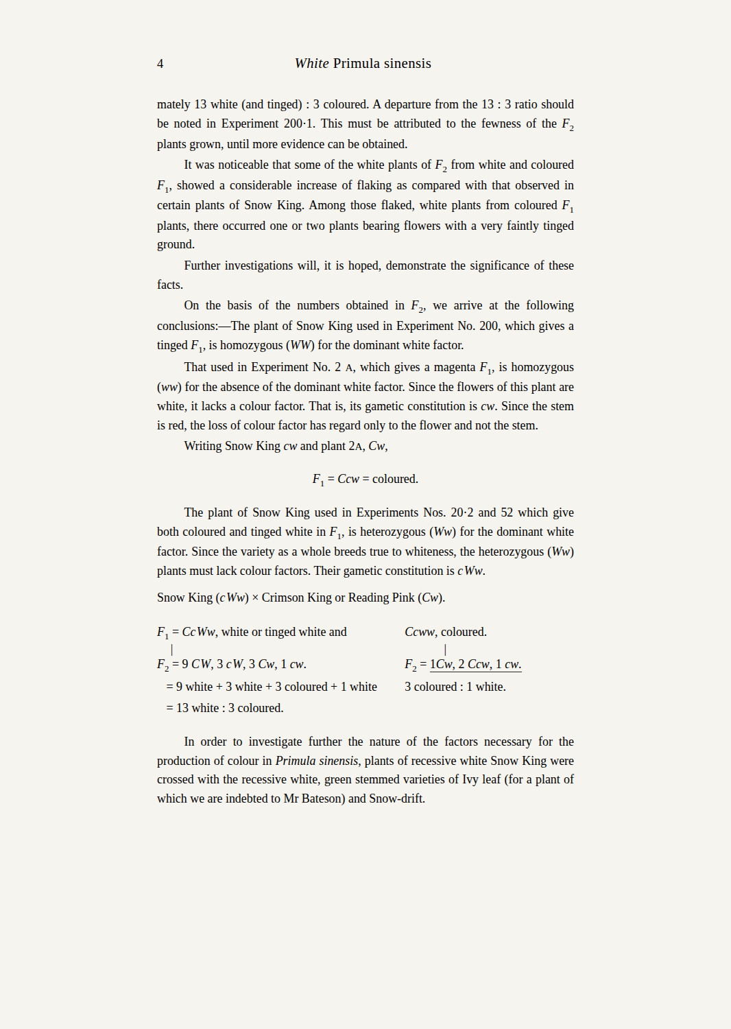4
White Primula sinensis
mately 13 white (and tinged) : 3 coloured. A departure from the 13 : 3 ratio should be noted in Experiment 200·1. This must be attributed to the fewness of the F 2 plants grown, until more evidence can be obtained.
It was noticeable that some of the white plants of F 2 from white and coloured F 1, showed a considerable increase of flaking as compared with that observed in certain plants of Snow King. Among those flaked, white plants from coloured F 1 plants, there occurred one or two plants bearing flowers with a very faintly tinged ground.
Further investigations will, it is hoped, demonstrate the significance of these facts.
On the basis of the numbers obtained in F 2, we arrive at the following conclusions:—The plant of Snow King used in Experiment No. 200, which gives a tinged F 1, is homozygous (WW) for the dominant white factor.
That used in Experiment No. 2 A, which gives a magenta F 1, is homozygous (ww) for the absence of the dominant white factor. Since the flowers of this plant are white, it lacks a colour factor. That is, its gametic constitution is cw. Since the stem is red, the loss of colour factor has regard only to the flower and not the stem.
Writing Snow King cw and plant 2A, Cw,
F 1 = Ccw = coloured.
The plant of Snow King used in Experiments Nos. 20·2 and 52 which give both coloured and tinged white in F 1, is heterozygous (Ww) for the dominant white factor. Since the variety as a whole breeds true to whiteness, the heterozygous (Ww) plants must lack colour factors. Their gametic constitution is c Ww.
Snow King (c Ww) × Crimson King or Reading Pink (Cw).
F 1 = Cc Ww, white or tinged white and
Ccww, coloured.
|
|
F 2 = 9 C W, 3 c W, 3 Cw, 1 cw.
F 2 = 1Cw, 2 Ccw, 1 cw.
= 9 white + 3 white + 3 coloured + 1 white
3 coloured : 1 white.
= 13 white : 3 coloured.
In order to investigate further the nature of the factors necessary for the production of colour in Primula sinensis, plants of recessive white Snow King were crossed with the recessive white, green stemmed varieties of Ivy leaf (for a plant of which we are indebted to Mr Bateson) and Snow-drift.